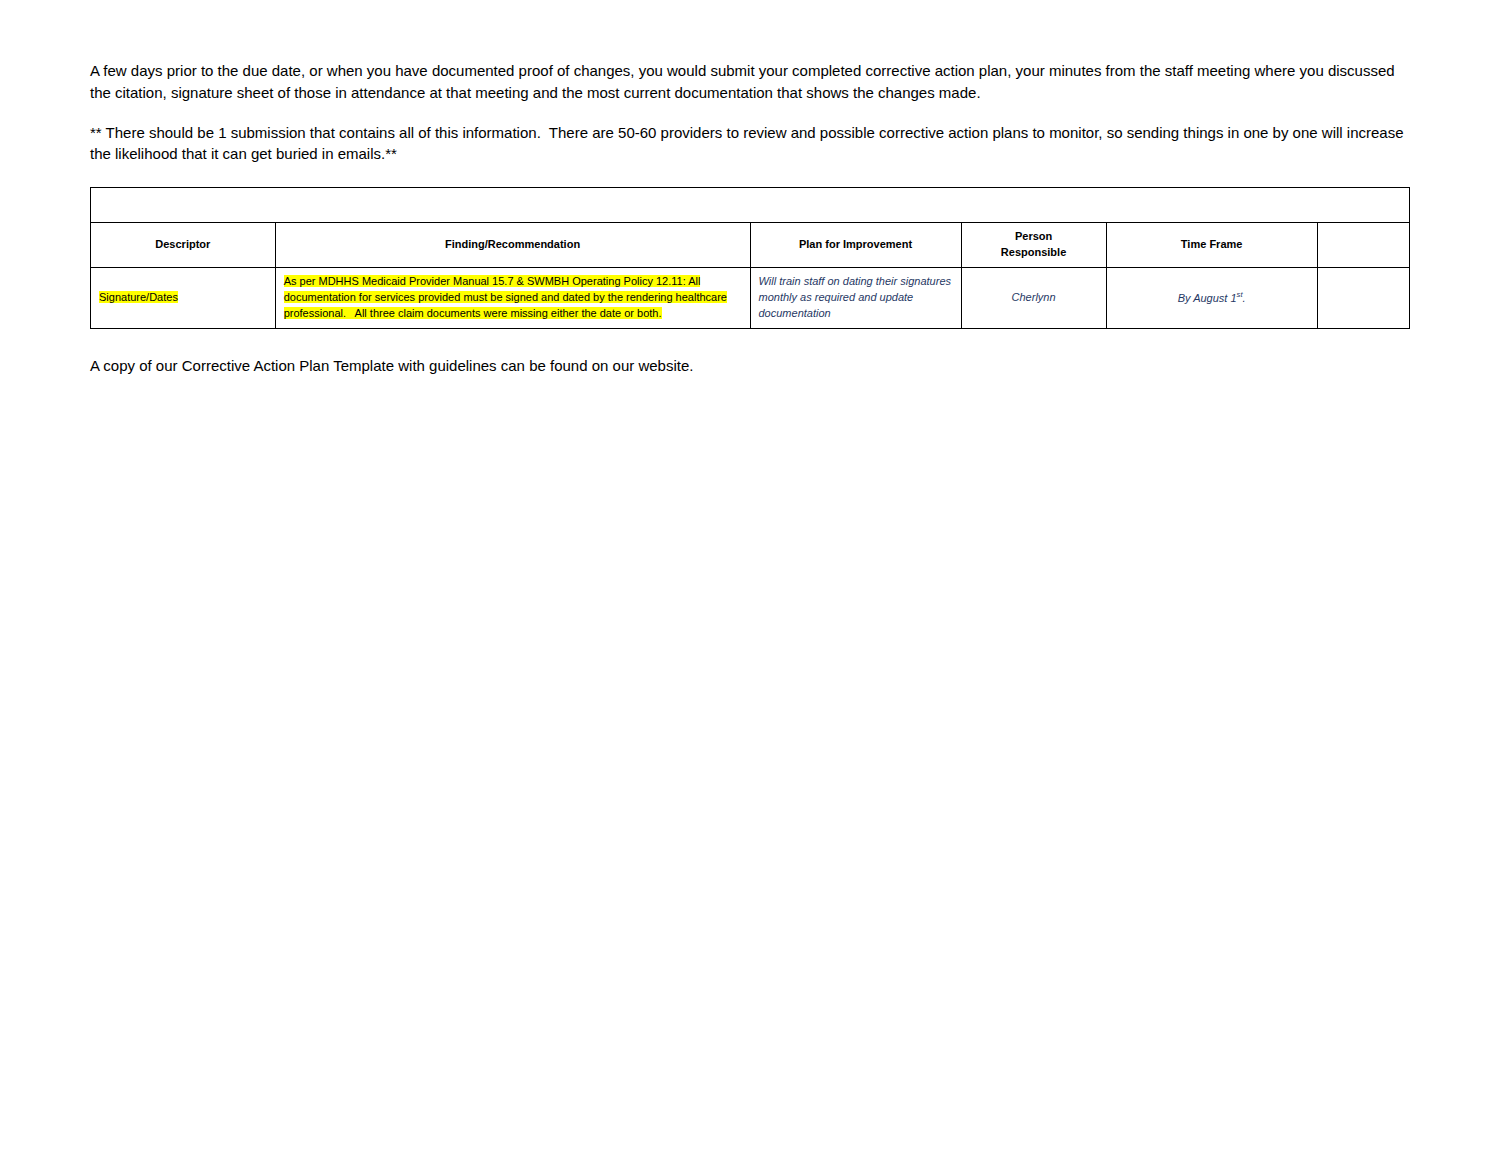A few days prior to the due date, or when you have documented proof of changes, you would submit your completed corrective action plan, your minutes from the staff meeting where you discussed the citation, signature sheet of those in attendance at that meeting and the most current documentation that shows the changes made.
** There should be 1 submission that contains all of this information. There are 50-60 providers to review and possible corrective action plans to monitor, so sending things in one by one will increase the likelihood that it can get buried in emails.**
| Descriptor | Finding/Recommendation | Plan for Improvement | Person Responsible | Time Frame | |
| --- | --- | --- | --- | --- | --- |
| Signature/Dates | As per MDHHS Medicaid Provider Manual 15.7 & SWMBH Operating Policy 12.11: All documentation for services provided must be signed and dated by the rendering healthcare professional. All three claim documents were missing either the date or both. | Will train staff on dating their signatures monthly as required and update documentation | Cherlynn | By August 1 st . | |
A copy of our Corrective Action Plan Template with guidelines can be found on our website.